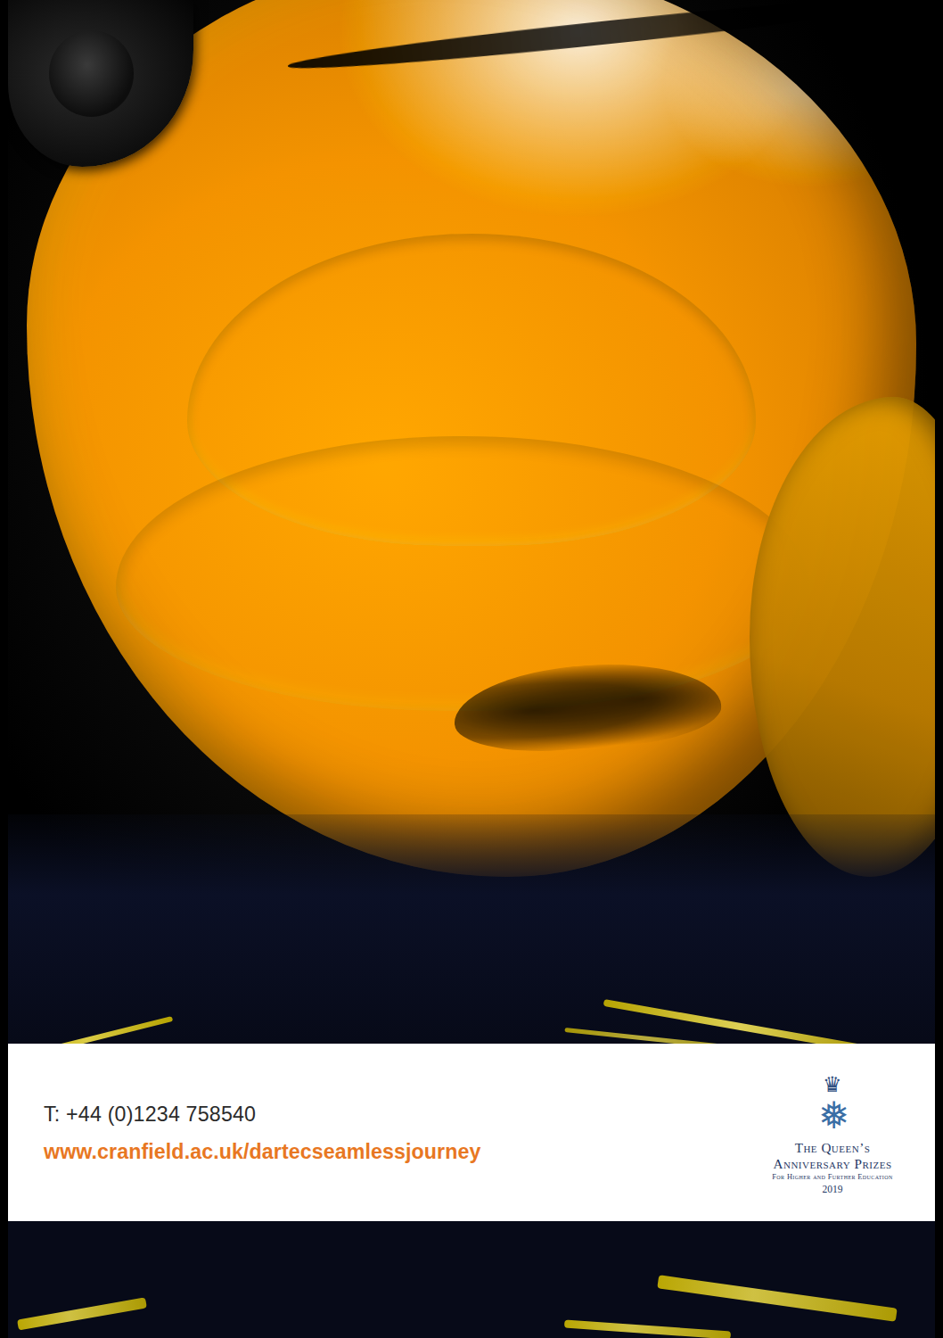T: +44 (0)1234 758540
www.cranfield.ac.uk/dartecseamlessjourney
♛
❅
The Queen’s
Anniversary Prizes
For Higher and Further Education
2019